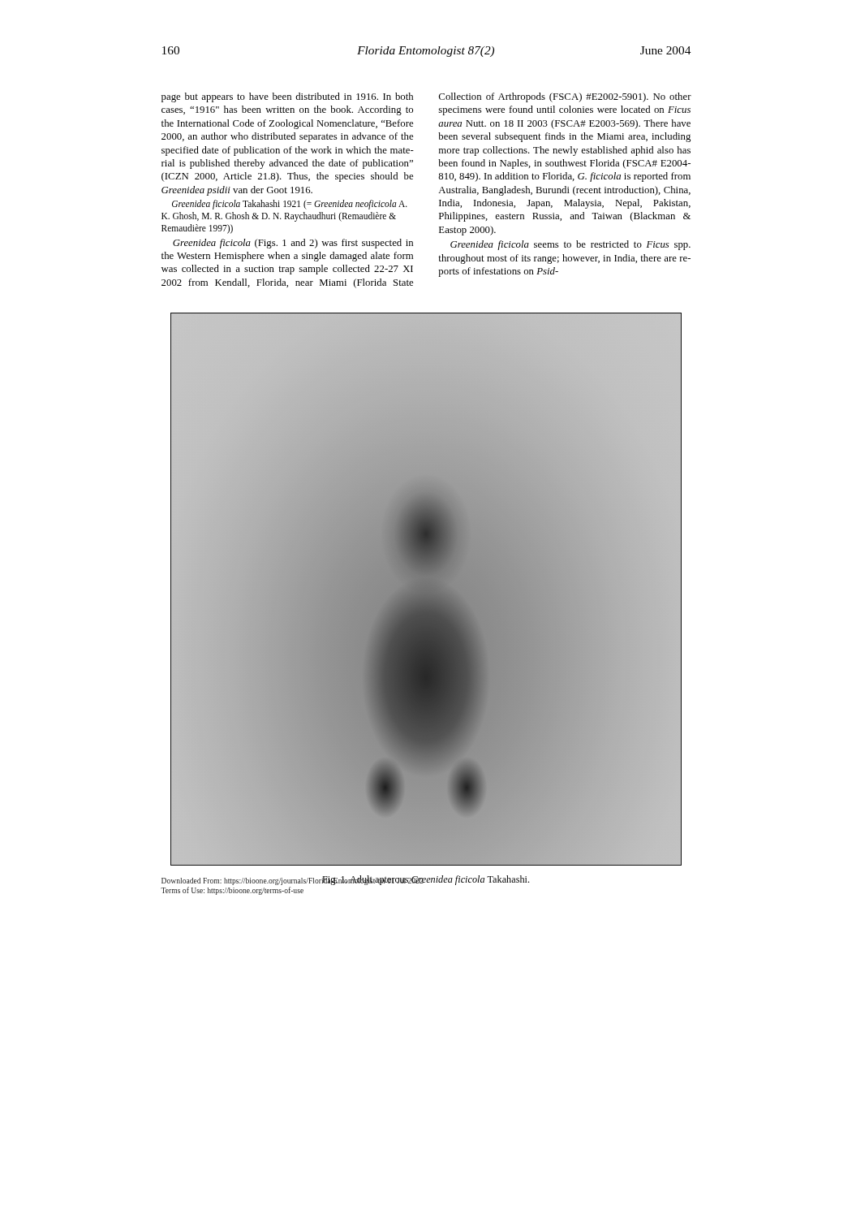160
Florida Entomologist 87(2)
June 2004
page but appears to have been distributed in 1916. In both cases, “1916" has been written on the book. According to the International Code of Zoological Nomenclature, “Before 2000, an author who distributed separates in advance of the specified date of publication of the work in which the material is published thereby advanced the date of publication” (ICZN 2000, Article 21.8). Thus, the species should be Greenidea psidii van der Goot 1916.
Greenidea ficicola Takahashi 1921 (= Greenidea neoficicola A. K. Ghosh, M. R. Ghosh & D. N. Raychaudhuri (Remaudière & Remaudière 1997))
Greenidea ficicola (Figs. 1 and 2) was first suspected in the Western Hemisphere when a single damaged alate form was collected in a suction trap sample collected 22-27 XI 2002 from Kendall, Florida, near Miami (Florida State Collection of Arthropods (FSCA) #E2002-5901). No other specimens were found until colonies were located on Ficus aurea Nutt. on 18 II 2003 (FSCA# E2003-569). There have been several subsequent finds in the Miami area, including more trap collections. The newly established aphid also has been found in Naples, in southwest Florida (FSCA# E2004-810, 849). In addition to Florida, G. ficicola is reported from Australia, Bangladesh, Burundi (recent introduction), China, India, Indonesia, Japan, Malaysia, Nepal, Pakistan, Philippines, eastern Russia, and Taiwan (Blackman & Eastop 2000).
Greenidea ficicola seems to be restricted to Ficus spp. throughout most of its range; however, in India, there are reports of infestations on Psid-
Fig. 1. Adult apterous Greenidea ficicola Takahashi.
Downloaded From: https://bioone.org/journals/Florida-Entomologist on 01 Jul 2022
Terms of Use: https://bioone.org/terms-of-use